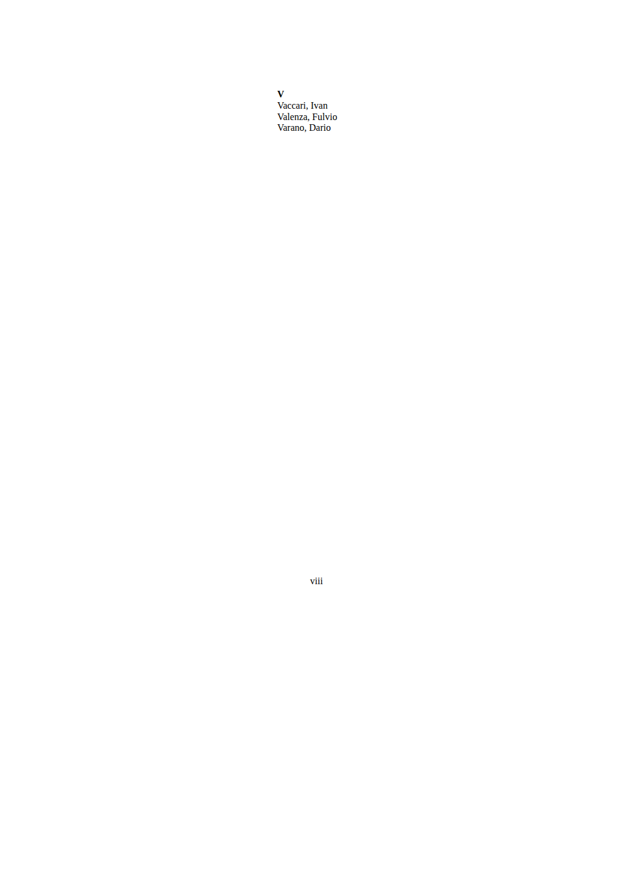V
Vaccari, Ivan
Valenza, Fulvio
Varano, Dario
viii